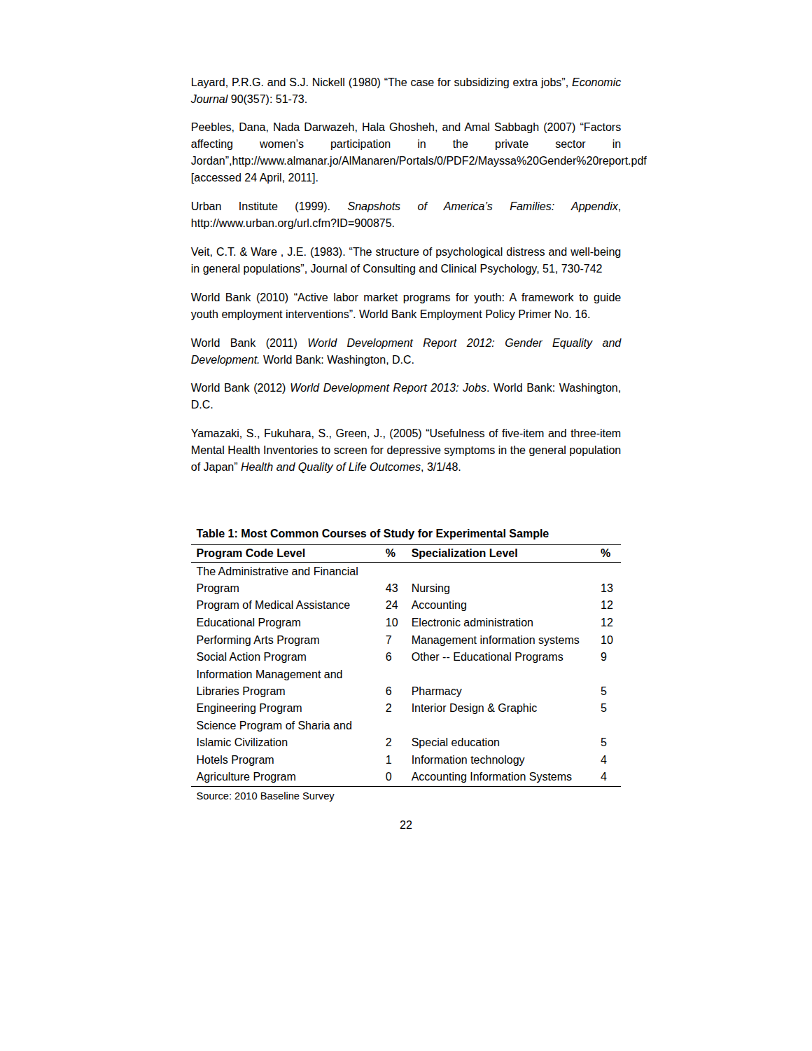Layard, P.R.G. and S.J. Nickell (1980) “The case for subsidizing extra jobs”, Economic Journal 90(357): 51-73.
Peebles, Dana, Nada Darwazeh, Hala Ghosheh, and Amal Sabbagh (2007) “Factors affecting women’s participation in the private sector in Jordan”,http://www.almanar.jo/AlManaren/Portals/0/PDF2/Mayssa%20Gender%20report.pdf [accessed 24 April, 2011].
Urban Institute (1999). Snapshots of America’s Families: Appendix, http://www.urban.org/url.cfm?ID=900875.
Veit, C.T. & Ware , J.E. (1983). “The structure of psychological distress and well-being in general populations”, Journal of Consulting and Clinical Psychology, 51, 730-742
World Bank (2010) “Active labor market programs for youth: A framework to guide youth employment interventions”. World Bank Employment Policy Primer No. 16.
World Bank (2011) World Development Report 2012: Gender Equality and Development. World Bank: Washington, D.C.
World Bank (2012) World Development Report 2013: Jobs. World Bank: Washington, D.C.
Yamazaki, S., Fukuhara, S., Green, J., (2005) “Usefulness of five-item and three-item Mental Health Inventories to screen for depressive symptoms in the general population of Japan” Health and Quality of Life Outcomes, 3/1/48.
Table 1: Most Common Courses of Study for Experimental Sample
| Program Code Level | % | Specialization Level | % |
| --- | --- | --- | --- |
| The Administrative and Financial Program | 43 | Nursing | 13 |
| Program of Medical Assistance | 24 | Accounting | 12 |
| Educational Program | 10 | Electronic administration | 12 |
| Performing Arts Program | 7 | Management information systems | 10 |
| Social Action Program | 6 | Other -- Educational Programs | 9 |
| Information Management and Libraries Program | 6 | Pharmacy | 5 |
| Engineering Program | 2 | Interior Design & Graphic | 5 |
| Science Program of Sharia and Islamic Civilization | 2 | Special education | 5 |
| Hotels Program | 1 | Information technology | 4 |
| Agriculture Program | 0 | Accounting Information Systems | 4 |
Source: 2010 Baseline Survey
22